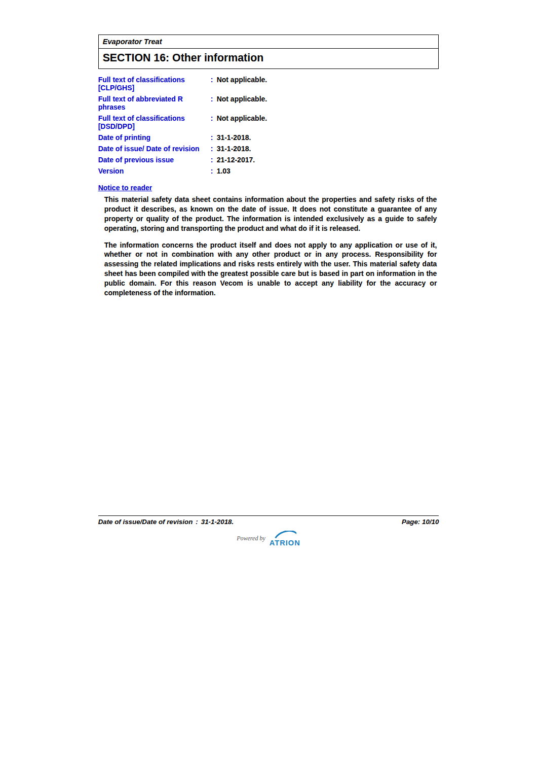Evaporator Treat
SECTION 16: Other information
| Full text of classifications [CLP/GHS] | : | Not applicable. |
| Full text of abbreviated R phrases | : | Not applicable. |
| Full text of classifications [DSD/DPD] | : | Not applicable. |
| Date of printing | : | 31-1-2018. |
| Date of issue/ Date of revision | : | 31-1-2018. |
| Date of previous issue | : | 21-12-2017. |
| Version | : | 1.03 |
Notice to reader
This material safety data sheet contains information about the properties and safety risks of the product it describes, as known on the date of issue. It does not constitute a guarantee of any property or quality of the product. The information is intended exclusively as a guide to safely operating, storing and transporting the product and what do if it is released.
The information concerns the product itself and does not apply to any application or use of it, whether or not in combination with any other product or in any process. Responsibility for assessing the related implications and risks rests entirely with the user. This material safety data sheet has been compiled with the greatest possible care but is based in part on information in the public domain. For this reason Vecom is unable to accept any liability for the accuracy or completeness of the information.
Date of issue/Date of revision: 31-1-2018.
Page: 10/10
Powered by ATRION